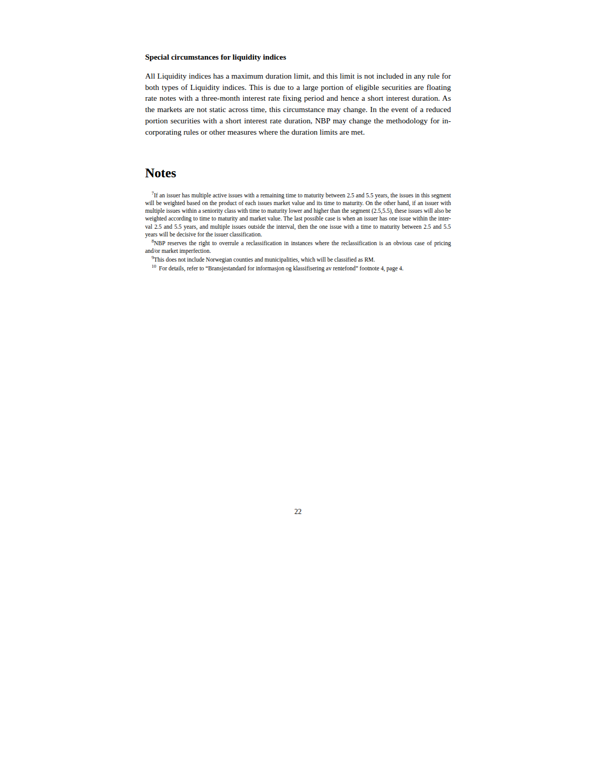Special circumstances for liquidity indices
All Liquidity indices has a maximum duration limit, and this limit is not included in any rule for both types of Liquidity indices. This is due to a large portion of eligible securities are floating rate notes with a three-month interest rate fixing period and hence a short interest duration. As the markets are not static across time, this circumstance may change. In the event of a reduced portion securities with a short interest rate duration, NBP may change the methodology for incorporating rules or other measures where the duration limits are met.
Notes
7If an issuer has multiple active issues with a remaining time to maturity between 2.5 and 5.5 years, the issues in this segment will be weighted based on the product of each issues market value and its time to maturity. On the other hand, if an issuer with multiple issues within a seniority class with time to maturity lower and higher than the segment (2.5,5.5), these issues will also be weighted according to time to maturity and market value. The last possible case is when an issuer has one issue within the interval 2.5 and 5.5 years, and multiple issues outside the interval, then the one issue with a time to maturity between 2.5 and 5.5 years will be decisive for the issuer classification.
8NBP reserves the right to overrule a reclassification in instances where the reclassification is an obvious case of pricing and/or market imperfection.
9This does not include Norwegian counties and municipalities, which will be classified as RM.
10 For details, refer to “Bransjestandard for informasjon og klassifisering av rentefond” footnote 4, page 4.
22